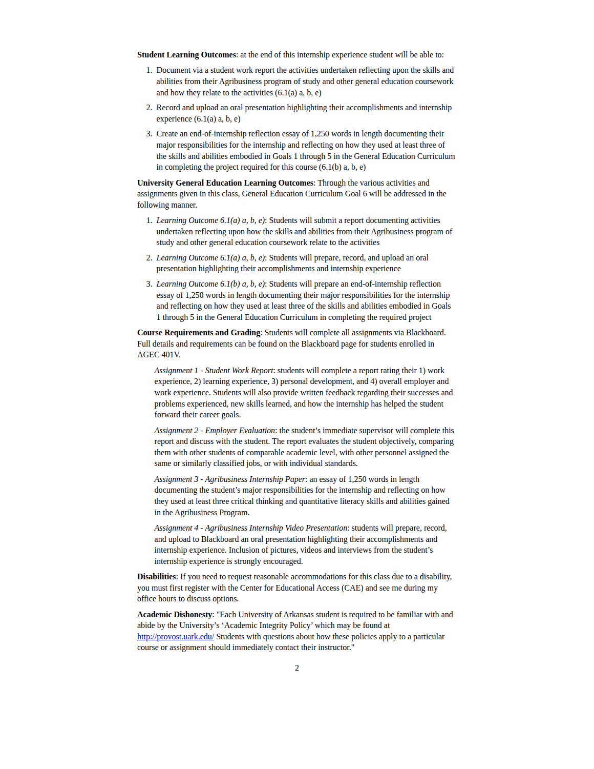Student Learning Outcomes: at the end of this internship experience student will be able to:
Document via a student work report the activities undertaken reflecting upon the skills and abilities from their Agribusiness program of study and other general education coursework and how they relate to the activities (6.1(a) a, b, e)
Record and upload an oral presentation highlighting their accomplishments and internship experience (6.1(a) a, b, e)
Create an end-of-internship reflection essay of 1,250 words in length documenting their major responsibilities for the internship and reflecting on how they used at least three of the skills and abilities embodied in Goals 1 through 5 in the General Education Curriculum in completing the project required for this course (6.1(b) a, b, e)
University General Education Learning Outcomes: Through the various activities and assignments given in this class, General Education Curriculum Goal 6 will be addressed in the following manner.
Learning Outcome 6.1(a) a, b, e): Students will submit a report documenting activities undertaken reflecting upon how the skills and abilities from their Agribusiness program of study and other general education coursework relate to the activities
Learning Outcome 6.1(a) a, b, e): Students will prepare, record, and upload an oral presentation highlighting their accomplishments and internship experience
Learning Outcome 6.1(b) a, b, e): Students will prepare an end-of-internship reflection essay of 1,250 words in length documenting their major responsibilities for the internship and reflecting on how they used at least three of the skills and abilities embodied in Goals 1 through 5 in the General Education Curriculum in completing the required project
Course Requirements and Grading: Students will complete all assignments via Blackboard. Full details and requirements can be found on the Blackboard page for students enrolled in AGEC 401V.
Assignment 1 - Student Work Report: students will complete a report rating their 1) work experience, 2) learning experience, 3) personal development, and 4) overall employer and work experience. Students will also provide written feedback regarding their successes and problems experienced, new skills learned, and how the internship has helped the student forward their career goals.
Assignment 2 - Employer Evaluation: the student’s immediate supervisor will complete this report and discuss with the student. The report evaluates the student objectively, comparing them with other students of comparable academic level, with other personnel assigned the same or similarly classified jobs, or with individual standards.
Assignment 3 - Agribusiness Internship Paper: an essay of 1,250 words in length documenting the student’s major responsibilities for the internship and reflecting on how they used at least three critical thinking and quantitative literacy skills and abilities gained in the Agribusiness Program.
Assignment 4 - Agribusiness Internship Video Presentation: students will prepare, record, and upload to Blackboard an oral presentation highlighting their accomplishments and internship experience. Inclusion of pictures, videos and interviews from the student’s internship experience is strongly encouraged.
Disabilities: If you need to request reasonable accommodations for this class due to a disability, you must first register with the Center for Educational Access (CAE) and see me during my office hours to discuss options.
Academic Dishonesty: "Each University of Arkansas student is required to be familiar with and abide by the University’s ‘Academic Integrity Policy’ which may be found at http://provost.uark.edu/ Students with questions about how these policies apply to a particular course or assignment should immediately contact their instructor."
2